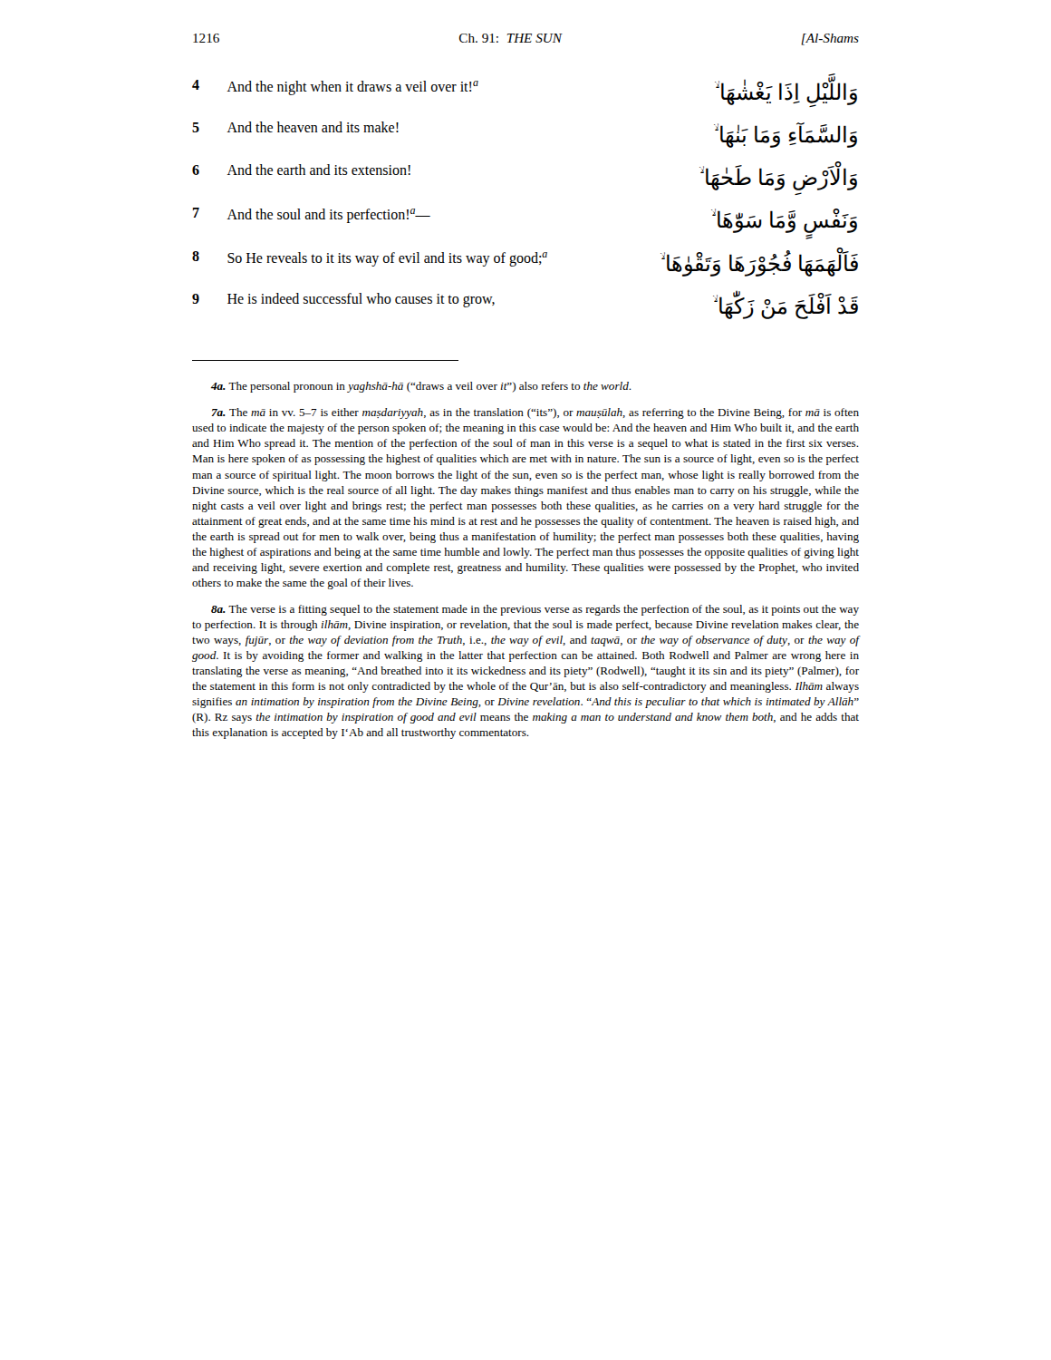1216 Ch. 91: THE SUN [Al-Shams
4 And the night when it draws a veil over it!a وَاللَّيْلِ اِذَا يَغْشٰهَا ۙ
5 And the heaven and its make! وَالسَّمَآءِ وَمَا بَنٰهَا ۙ
6 And the earth and its extension! وَالْاَرْضِ وَمَا طَحٰهَا ۙ
7 And the soul and its perfection!a— وَنَفْسٍ وَّمَا سَوّٰهَا ۙ
8 So He reveals to it its way of evil and its way of good;a فَاَلْهَمَهَا فُجُوْرَهَا وَتَقْوٰهَا ۙ
9 He is indeed successful who causes it to grow, قَدْ اَفْلَحَ مَنْ زَكّٰهَا ۙ
4a. The personal pronoun in yaghshā-hā (“draws a veil over it”) also refers to the world.
7a. The mā in vv. 5–7 is either maṣdariyyah, as in the translation (“its”), or mauṣūlah, as referring to the Divine Being, for mā is often used to indicate the majesty of the person spoken of; the meaning in this case would be: And the heaven and Him Who built it, and the earth and Him Who spread it. The mention of the perfection of the soul of man in this verse is a sequel to what is stated in the first six verses. Man is here spoken of as possessing the highest of qualities which are met with in nature. The sun is a source of light, even so is the perfect man a source of spiritual light. The moon borrows the light of the sun, even so is the perfect man, whose light is really borrowed from the Divine source, which is the real source of all light. The day makes things manifest and thus enables man to carry on his struggle, while the night casts a veil over light and brings rest; the perfect man possesses both these qualities, as he carries on a very hard struggle for the attainment of great ends, and at the same time his mind is at rest and he possesses the quality of contentment. The heaven is raised high, and the earth is spread out for men to walk over, being thus a manifestation of humility; the perfect man possesses both these qualities, having the highest of aspirations and being at the same time humble and lowly. The perfect man thus possesses the opposite qualities of giving light and receiving light, severe exertion and complete rest, greatness and humility. These qualities were possessed by the Prophet, who invited others to make the same the goal of their lives.
8a. The verse is a fitting sequel to the statement made in the previous verse as regards the perfection of the soul, as it points out the way to perfection. It is through ilhām, Divine inspiration, or revelation, that the soul is made perfect, because Divine revelation makes clear, the two ways, fujūr, or the way of deviation from the Truth, i.e., the way of evil, and taqwā, or the way of observance of duty, or the way of good. It is by avoiding the former and walking in the latter that perfection can be attained. Both Rodwell and Palmer are wrong here in translating the verse as meaning, “And breathed into it its wickedness and its piety” (Rodwell), “taught it its sin and its piety” (Palmer), for the statement in this form is not only contradicted by the whole of the Qur’ān, but is also self-contradictory and meaningless. Ilhām always signifies an intimation by inspiration from the Divine Being, or Divine revelation. “And this is peculiar to that which is intimated by Allāh” (R). Rz says the intimation by inspiration of good and evil means the making a man to understand and know them both, and he adds that this explanation is accepted by I‘Ab and all trustworthy commentators.